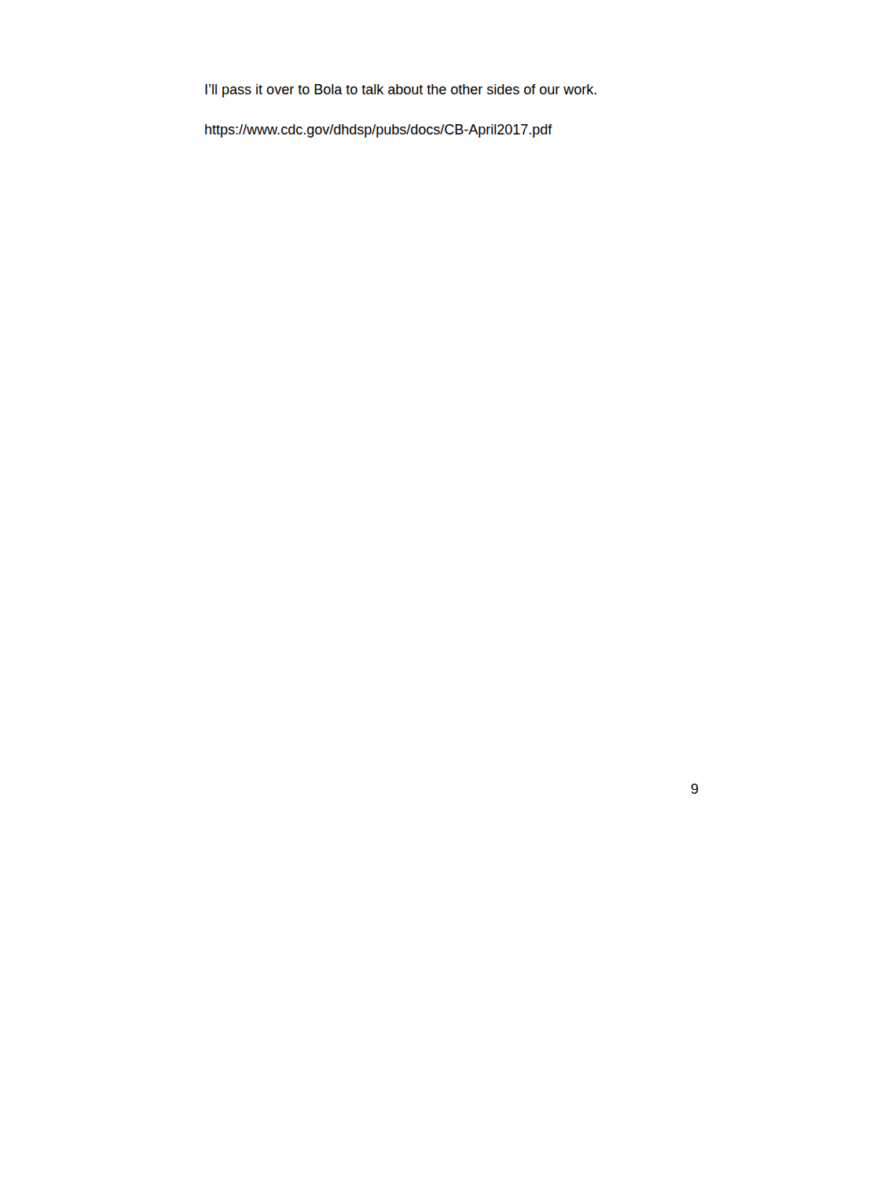I’ll pass it over to Bola to talk about the other sides of our work.
https://www.cdc.gov/dhdsp/pubs/docs/CB-April2017.pdf
9